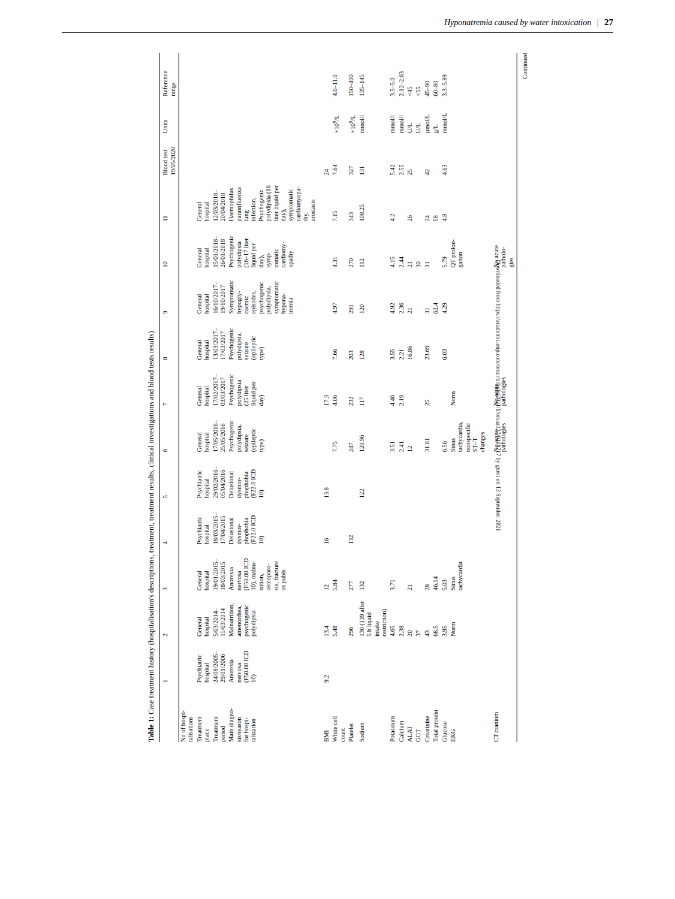Hyponatremia caused by water intoxication | 27
Table 1: Case treatment history (hospitalisation's descriptions, treatment, treatment results, clinical investigations and blood tests results)
| | 1 | 2 | 3 | 4 | 5 | 6 | 7 | 8 | 9 | 10 | 11 | Blood test 19/05/2020 | Units | Reference range |
| --- | --- | --- | --- | --- | --- | --- | --- | --- | --- | --- | --- | --- | --- | --- |
| No of hospi- talisations | | | | | | | | | | | | | | |
| Treatment place | Psychiatric hospital | General hospital | General hospital | Psychiatric hospital | Psychiatric hospital | General hospital | General hospital | General hospital | General hospital | General hospital | General hospital | | | |
| Treatment period | 24/08/2005– 29/01/2006 | 5/03/2014– 11/03/2014 | 19/01/2015– 18/03/2015 | 18/03/2015– 17/04/2015 | 29/02/2016– 05/04/2016 | 17/05/2016– 25/05/2016 | 17/02/2017– 03/03/2017 | 13/03/2017– 17/03/2017 | 16/10/2017– 19/10/2017 | 15/01/2018– 26/01/2018 | 12/03/2018– 20/04/2018 | | | |
| Main diagno- sis/reason for hospi- talization | Anorexia nervosa (F50.00 ICD 10) | Malnutrition, amenorrhea, psychogenic polydipsia | Anorexia nervosa (F50.00 ICD 10), malnu- trition, osteoporo- sis, fracture os pubis | Delusional dysmor- phophobia (F22.0 ICD 10) | Delusional dysmor- phophobia (F22.0 ICD 10) | Psychogenic polydipsia, seizure (epileptic type) | Psychogenic polydipsia (25 liter liquid per day) | Psychogenic polydipsia, seizure (epileptic type) | Symptomatic hypogly- caemic episodes, psychogenic polydipsia, symptomatic hypona- tremia | Psychogenic polydipsia (16–17 liter liquid per day), symp- tomatic cardiomy- opathy | Haemophilus parainfluenza lung infection, Psychogenic polydipsia (16 liter liquid per day), symptomatic cardiomyopa- thy, urostasis | | | |
| BMI | 9.2 | 13.4 | 12 | 16 | 13.8 | | 17.3 | | | | | 24 | | |
| White cell count | | 5.48 | 5.84 | | | 7.75 | 4.06 | 7.66 | 4.97 | 4.31 | 7.15 | 7.64 | ×10 9 /L | 4.0–11.0 |
| Platelet | | 296 | 277 | 132 | | 247 | 232 | 203 | 291 | 270 | 343 | 327 | ×10 9 /L | 150–400 |
| Sodium | | 130 (139 after 5 h liquid intake restriction) | 132 | | 122 | 120.96 | 117 | 128 | 120 | 112 | 108.25 | 131 | mmol/l | 135–145 |
| Potassium | | 4.65 | 3.71 | | | 3.51 | 4.46 | 3.55 | 4.92 | 4.15 | 4.2 | 5.42 | mmol/l | 3.5–5.0 |
| Calcium | | 2.38 | | | | 2.41 | 2.19 | 2.21 | 2.36 | 2.44 | | 2.55 | mmol/l | 2.12–2.63 |
| ALAT | | 20 | 21 | | | 12 | | 16.86 | 21 | 21 | 26 | 25 | U/L | <45 |
| GGT | | 37 | | | | | | | | 30 | | | U/L | <55 |
| Creatinine | | 43 | 28 | | | 31.81 | 25 | 23.69 | 31 | 31 | 24 | 42 | µmol/L | 45–90 |
| Total protein | | 68.5 | 46.14 | | | | | | 62.4 | | 58 | | g/L | 60–80 |
| Glucose | | 3.95 | 5.03 | | | 6.56 | | 6.03 | 4.29 | 5.79 | 4.8 | 4.63 | mmol/L | 3.3–5.89 |
| EKG | | Norm | Sinus tachycardia | | | Sinus tachycardia, nonspecific ST–T changes | Norm | | | QT prolon- gation | | | | |
| CT cranium | | | | | | No acute pathologies | No acute pathologies | | | No acute patholo- gies | | | | |
Continued
Downloaded from https://academic.oup.com/omcr/article/2021/1/omaa127/6118717 by guest on 13 September 2021